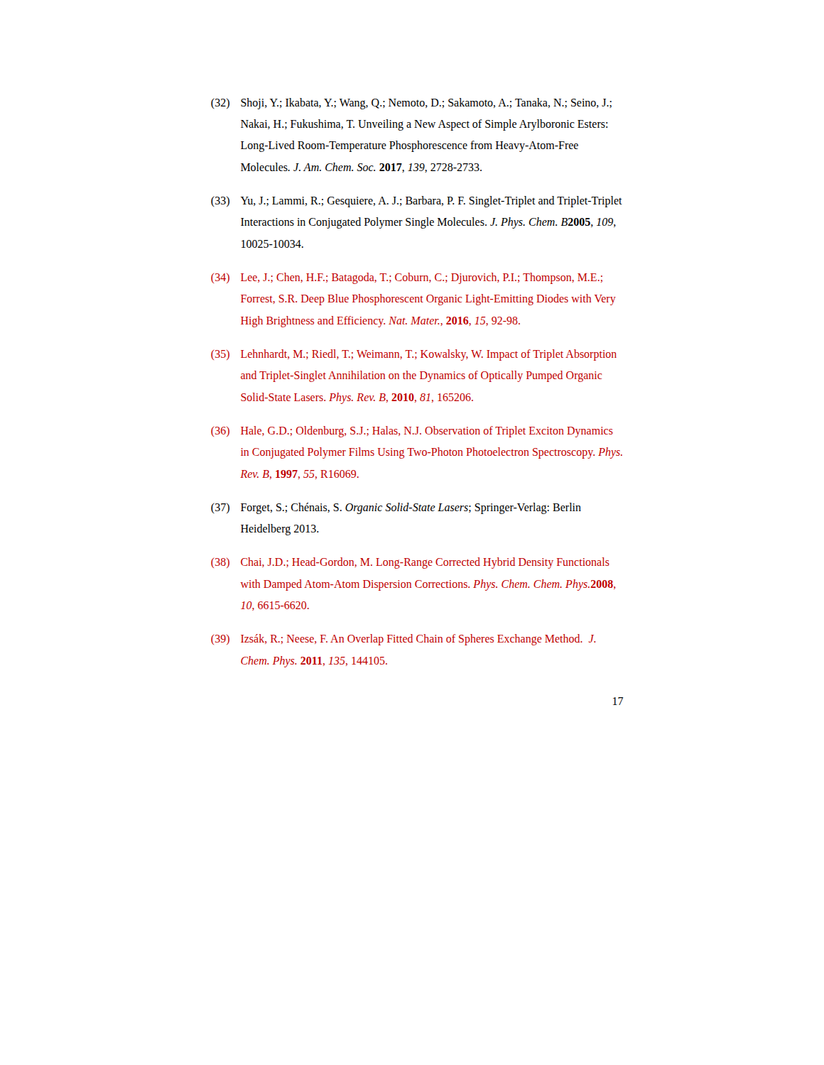(32) Shoji, Y.; Ikabata, Y.; Wang, Q.; Nemoto, D.; Sakamoto, A.; Tanaka, N.; Seino, J.; Nakai, H.; Fukushima, T. Unveiling a New Aspect of Simple Arylboronic Esters: Long-Lived Room-Temperature Phosphorescence from Heavy-Atom-Free Molecules. J. Am. Chem. Soc. 2017, 139, 2728-2733.
(33) Yu, J.; Lammi, R.; Gesquiere, A. J.; Barbara, P. F. Singlet-Triplet and Triplet-Triplet Interactions in Conjugated Polymer Single Molecules. J. Phys. Chem. B 2005, 109, 10025-10034.
(34) Lee, J.; Chen, H.F.; Batagoda, T.; Coburn, C.; Djurovich, P.I.; Thompson, M.E.; Forrest, S.R. Deep Blue Phosphorescent Organic Light-Emitting Diodes with Very High Brightness and Efficiency. Nat. Mater., 2016, 15, 92-98.
(35) Lehnhardt, M.; Riedl, T.; Weimann, T.; Kowalsky, W. Impact of Triplet Absorption and Triplet-Singlet Annihilation on the Dynamics of Optically Pumped Organic Solid-State Lasers. Phys. Rev. B, 2010, 81, 165206.
(36) Hale, G.D.; Oldenburg, S.J.; Halas, N.J. Observation of Triplet Exciton Dynamics in Conjugated Polymer Films Using Two-Photon Photoelectron Spectroscopy. Phys. Rev. B, 1997, 55, R16069.
(37) Forget, S.; Chénais, S. Organic Solid-State Lasers; Springer-Verlag: Berlin Heidelberg 2013.
(38) Chai, J.D.; Head-Gordon, M. Long-Range Corrected Hybrid Density Functionals with Damped Atom-Atom Dispersion Corrections. Phys. Chem. Chem. Phys. 2008, 10, 6615-6620.
(39) Izsák, R.; Neese, F. An Overlap Fitted Chain of Spheres Exchange Method. J. Chem. Phys. 2011, 135, 144105.
17